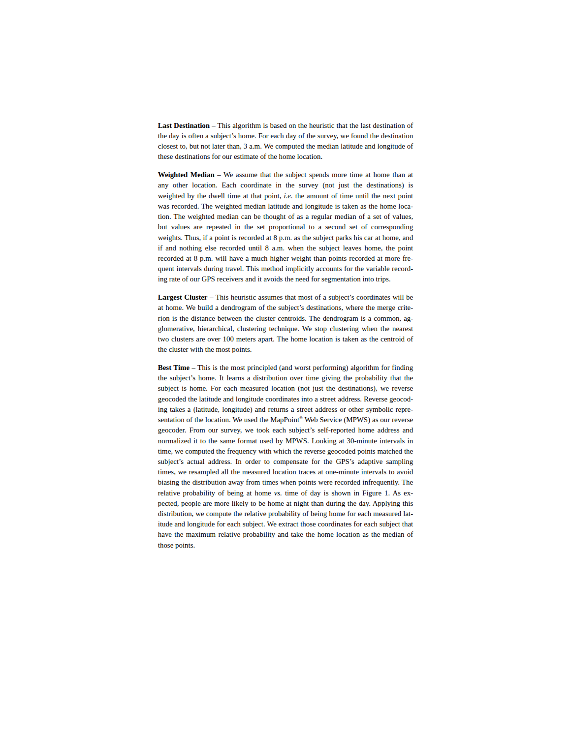Last Destination – This algorithm is based on the heuristic that the last destination of the day is often a subject’s home. For each day of the survey, we found the destination closest to, but not later than, 3 a.m. We computed the median latitude and longitude of these destinations for our estimate of the home location.
Weighted Median – We assume that the subject spends more time at home than at any other location. Each coordinate in the survey (not just the destinations) is weighted by the dwell time at that point, i.e. the amount of time until the next point was recorded. The weighted median latitude and longitude is taken as the home location. The weighted median can be thought of as a regular median of a set of values, but values are repeated in the set proportional to a second set of corresponding weights. Thus, if a point is recorded at 8 p.m. as the subject parks his car at home, and if and nothing else recorded until 8 a.m. when the subject leaves home, the point recorded at 8 p.m. will have a much higher weight than points recorded at more frequent intervals during travel. This method implicitly accounts for the variable recording rate of our GPS receivers and it avoids the need for segmentation into trips.
Largest Cluster – This heuristic assumes that most of a subject’s coordinates will be at home. We build a dendrogram of the subject’s destinations, where the merge criterion is the distance between the cluster centroids. The dendrogram is a common, agglomerative, hierarchical, clustering technique. We stop clustering when the nearest two clusters are over 100 meters apart. The home location is taken as the centroid of the cluster with the most points.
Best Time – This is the most principled (and worst performing) algorithm for finding the subject’s home. It learns a distribution over time giving the probability that the subject is home. For each measured location (not just the destinations), we reverse geocoded the latitude and longitude coordinates into a street address. Reverse geocoding takes a (latitude, longitude) and returns a street address or other symbolic representation of the location. We used the MapPoint® Web Service (MPWS) as our reverse geocoder. From our survey, we took each subject’s self-reported home address and normalized it to the same format used by MPWS. Looking at 30-minute intervals in time, we computed the frequency with which the reverse geocoded points matched the subject’s actual address. In order to compensate for the GPS’s adaptive sampling times, we resampled all the measured location traces at one-minute intervals to avoid biasing the distribution away from times when points were recorded infrequently. The relative probability of being at home vs. time of day is shown in Figure 1. As expected, people are more likely to be home at night than during the day. Applying this distribution, we compute the relative probability of being home for each measured latitude and longitude for each subject. We extract those coordinates for each subject that have the maximum relative probability and take the home location as the median of those points.